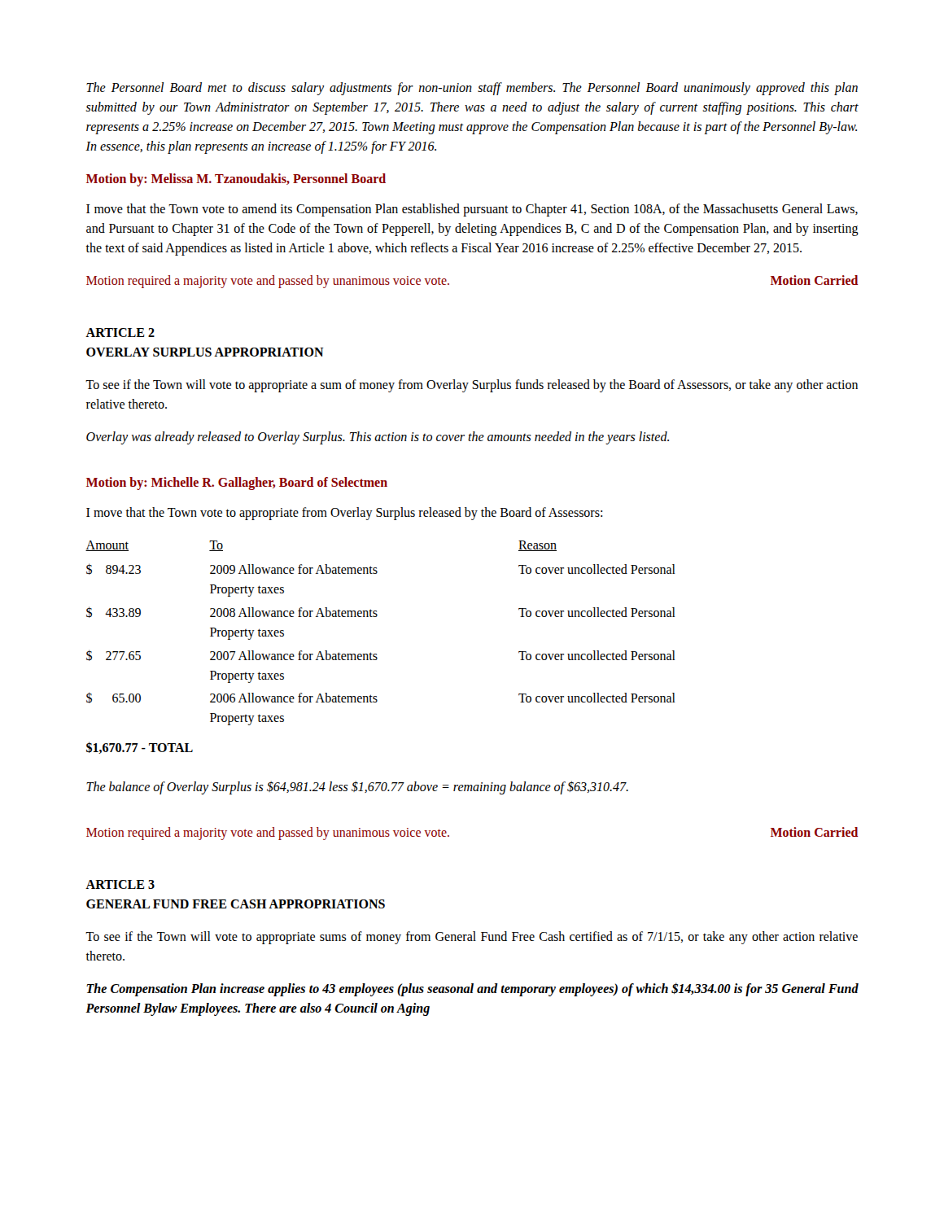The Personnel Board met to discuss salary adjustments for non-union staff members. The Personnel Board unanimously approved this plan submitted by our Town Administrator on September 17, 2015. There was a need to adjust the salary of current staffing positions. This chart represents a 2.25% increase on December 27, 2015. Town Meeting must approve the Compensation Plan because it is part of the Personnel By-law. In essence, this plan represents an increase of 1.125% for FY 2016.
Motion by: Melissa M. Tzanoudakis, Personnel Board
I move that the Town vote to amend its Compensation Plan established pursuant to Chapter 41, Section 108A, of the Massachusetts General Laws, and Pursuant to Chapter 31 of the Code of the Town of Pepperell, by deleting Appendices B, C and D of the Compensation Plan, and by inserting the text of said Appendices as listed in Article 1 above, which reflects a Fiscal Year 2016 increase of 2.25% effective December 27, 2015.
Motion required a majority vote and passed by unanimous voice vote. Motion Carried
ARTICLE 2 OVERLAY SURPLUS APPROPRIATION
To see if the Town will vote to appropriate a sum of money from Overlay Surplus funds released by the Board of Assessors, or take any other action relative thereto.
Overlay was already released to Overlay Surplus. This action is to cover the amounts needed in the years listed.
Motion by: Michelle R. Gallagher, Board of Selectmen
I move that the Town vote to appropriate from Overlay Surplus released by the Board of Assessors:
| Amount | To | Reason |
| --- | --- | --- |
| $ 894.23 | 2009 Allowance for Abatements Property taxes | To cover uncollected Personal |
| $ 433.89 | 2008 Allowance for Abatements Property taxes | To cover uncollected Personal |
| $ 277.65 | 2007 Allowance for Abatements Property taxes | To cover uncollected Personal |
| $ 65.00 | 2006 Allowance for Abatements Property taxes | To cover uncollected Personal |
$1,670.77 - TOTAL
The balance of Overlay Surplus is $64,981.24 less $1,670.77 above = remaining balance of $63,310.47.
Motion required a majority vote and passed by unanimous voice vote. Motion Carried
ARTICLE 3 GENERAL FUND FREE CASH APPROPRIATIONS
To see if the Town will vote to appropriate sums of money from General Fund Free Cash certified as of 7/1/15, or take any other action relative thereto.
The Compensation Plan increase applies to 43 employees (plus seasonal and temporary employees) of which $14,334.00 is for 35 General Fund Personnel Bylaw Employees. There are also 4 Council on Aging